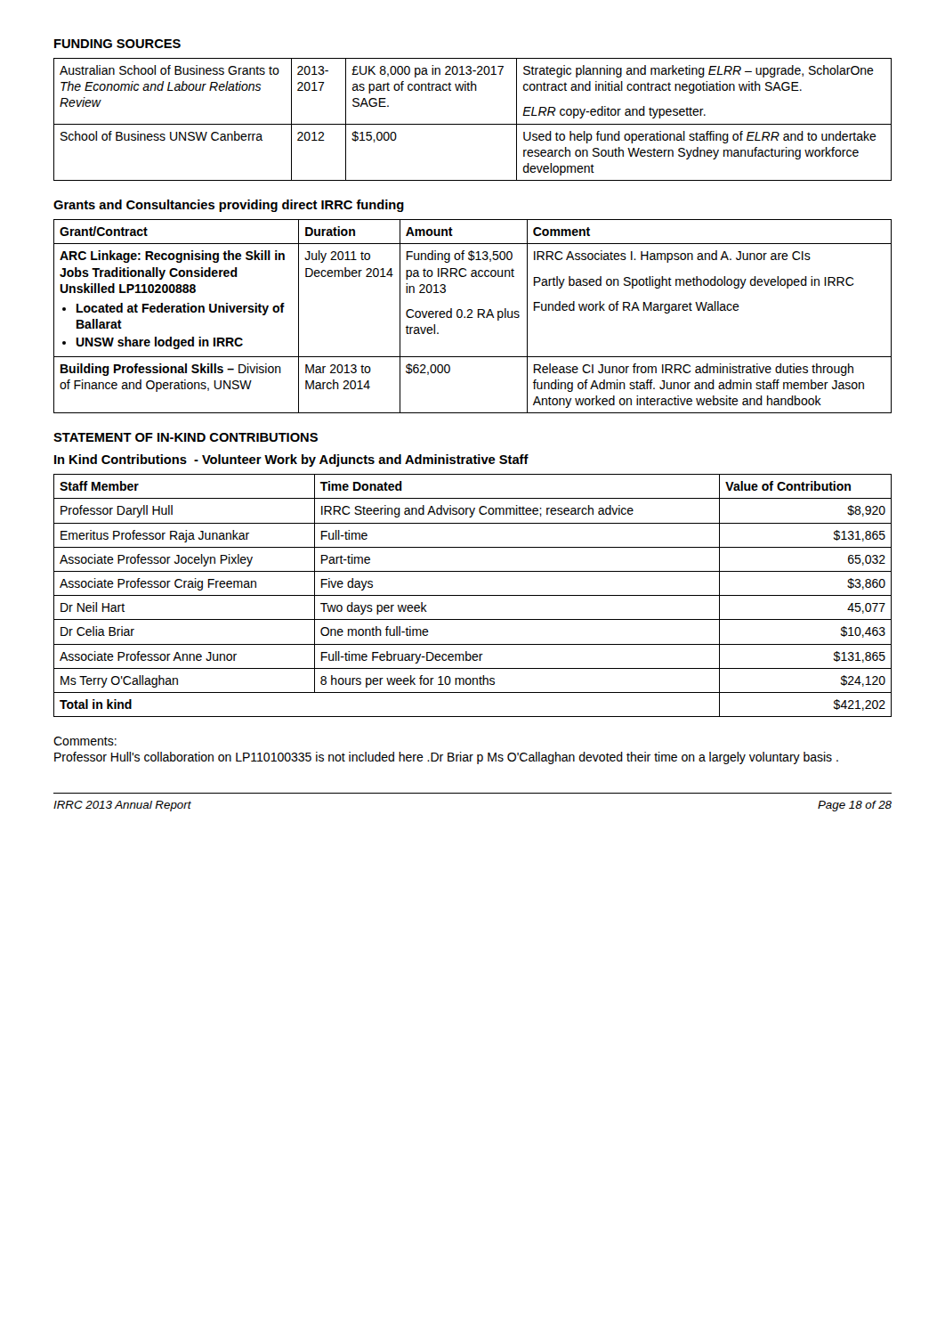FUNDING SOURCES
| Australian School of Business Grants to The Economic and Labour Relations Review | 2013-2017 | £UK 8,000 pa in 2013-2017 as part of contract with SAGE. | Strategic planning and marketing ELRR – upgrade, ScholarOne contract and initial contract negotiation with SAGE. ELRR copy-editor and typesetter. |
| School of Business UNSW Canberra | 2012 | $15,000 | Used to help fund operational staffing of ELRR and to undertake research on South Western Sydney manufacturing workforce development |
Grants and Consultancies providing direct IRRC funding
| Grant/Contract | Duration | Amount | Comment |
| --- | --- | --- | --- |
| ARC Linkage: Recognising the Skill in Jobs Traditionally Considered Unskilled LP110200888 Located at Federation University of Ballarat UNSW share lodged in IRRC | July 2011 to December 2014 | Funding of $13,500 pa to IRRC account in 2013 Covered 0.2 RA plus travel. | IRRC Associates I. Hampson and A. Junor are CIs Partly based on Spotlight methodology developed in IRRC Funded work of RA Margaret Wallace |
| Building Professional Skills – Division of Finance and Operations, UNSW | Mar 2013 to March 2014 | $62,000 | Release CI Junor from IRRC administrative duties through funding of Admin staff. Junor and admin staff member Jason Antony worked on interactive website and handbook |
STATEMENT OF IN-KIND CONTRIBUTIONS
In Kind Contributions - Volunteer Work by Adjuncts and Administrative Staff
| Staff Member | Time Donated | Value of Contribution |
| --- | --- | --- |
| Professor Daryll Hull | IRRC Steering and Advisory Committee; research advice | $8,920 |
| Emeritus Professor Raja Junankar | Full-time | $131,865 |
| Associate Professor Jocelyn Pixley | Part-time | 65,032 |
| Associate Professor Craig Freeman | Five days | $3,860 |
| Dr Neil Hart | Two days per week | 45,077 |
| Dr Celia Briar | One month full-time | $10,463 |
| Associate Professor Anne Junor | Full-time February-December | $131,865 |
| Ms Terry O'Callaghan | 8 hours per week for 10 months | $24,120 |
| Total in kind | $421,202 |
Comments:
Professor Hull's collaboration on LP110100335 is not included here .Dr Briar p Ms O'Callaghan devoted their time on a largely voluntary basis .
IRRC 2013 Annual Report Page 18 of 28